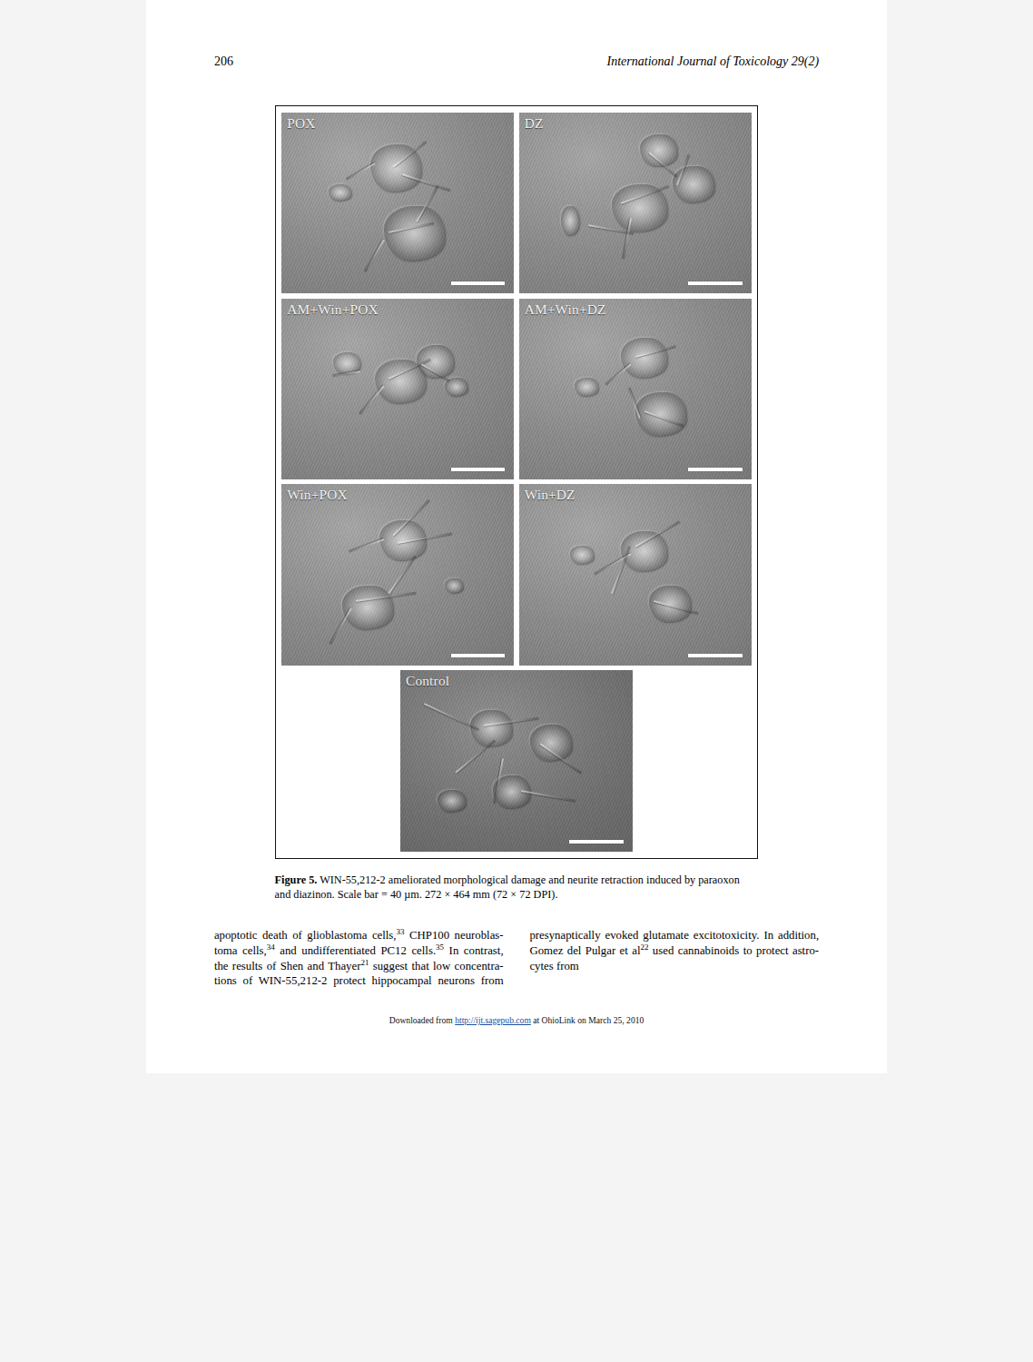206 International Journal of Toxicology 29(2)
POX
DZ
AM+Win+POX
AM+Win+DZ
Win+POX
Win+DZ
Control
Figure 5. WIN-55,212-2 ameliorated morphological damage and neurite retraction induced by paraoxon and diazinon. Scale bar = 40 µm. 272 × 464 mm (72 × 72 DPI).
apoptotic death of glioblastoma cells,33 CHP100 neuroblastoma cells,34 and undifferentiated PC12 cells.35 In contrast, the results of Shen and Thayer21 suggest that low concentrations of WIN-55,212-2 protect hippocampal neurons from presynaptically evoked glutamate excitotoxicity. In addition, Gomez del Pulgar et al22 used cannabinoids to protect astrocytes from
Downloaded from http://ijt.sagepub.com at OhioLink on March 25, 2010